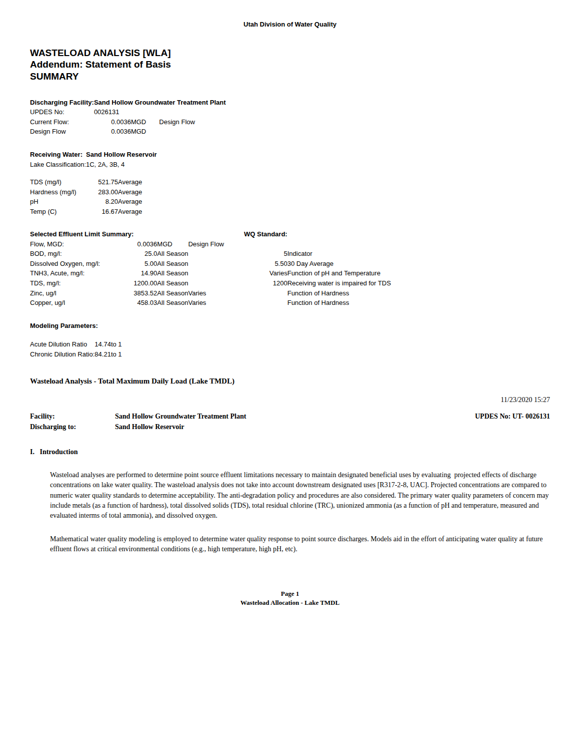Utah Division of Water Quality
WASTELOAD ANALYSIS [WLA]
Addendum: Statement of Basis
SUMMARY
| Discharging Facility: | Sand Hollow Groundwater Treatment Plant |
| UPDES No: | 0026131 |
| Current Flow: | 0.0036 | MGD | Design Flow |
| Design Flow | 0.0036 | MGD | |
| Receiving Water: | Sand Hollow Reservoir |
| Lake Classification: | 1C, 2A, 3B, 4 |
| TDS (mg/l) | 521.75 | | Average |
| Hardness (mg/l) | 283.00 | | Average |
| pH | 8.20 | | Average |
| Temp (C) | 16.67 | | Average |
| Selected Effluent Limit Summary: | | | | WQ Standard: | |
| Flow, MGD: | 0.0036 | MGD | Design Flow | | |
| BOD, mg/l: | 25.0 | All Season | | 5 | Indicator |
| Dissolved Oxygen, mg/l: | 5.00 | All Season | | 5.50 | 30 Day Average |
| TNH3, Acute, mg/l: | 14.90 | All Season | | Varies | Function of pH and Temperature |
| TDS, mg/l: | 1200.00 | All Season | | 1200 | Receiving water is impaired for TDS |
| Zinc, ug/l | 3853.52 | All Season | Varies | | Function of Hardness |
| Copper, ug/l | 458.03 | All Season | Varies | | Function of Hardness |
| Modeling Parameters: |
| Acute Dilution Ratio | 14.74 | to 1 |
| Chronic Dilution Ratio: | 84.21 | to 1 |
Wasteload Analysis - Total Maximum Daily Load (Lake TMDL)
11/23/2020 15:27
| Facility: | Sand Hollow Groundwater Treatment Plant | UPDES No: UT- 0026131 |
| Discharging to: | Sand Hollow Reservoir | |
I. Introduction
Wasteload analyses are performed to determine point source effluent limitations necessary to maintain designated beneficial uses by evaluating projected effects of discharge concentrations on lake water quality. The wasteload analysis does not take into account downstream designated uses [R317-2-8, UAC]. Projected concentrations are compared to numeric water quality standards to determine acceptability. The anti-degradation policy and procedures are also considered. The primary water quality parameters of concern may include metals (as a function of hardness), total dissolved solids (TDS), total residual chlorine (TRC), unionized ammonia (as a function of pH and temperature, measured and evaluated interms of total ammonia), and dissolved oxygen.
Mathematical water quality modeling is employed to determine water quality response to point source discharges. Models aid in the effort of anticipating water quality at future effluent flows at critical environmental conditions (e.g., high temperature, high pH, etc).
Page 1
Wasteload Allocation - Lake TMDL